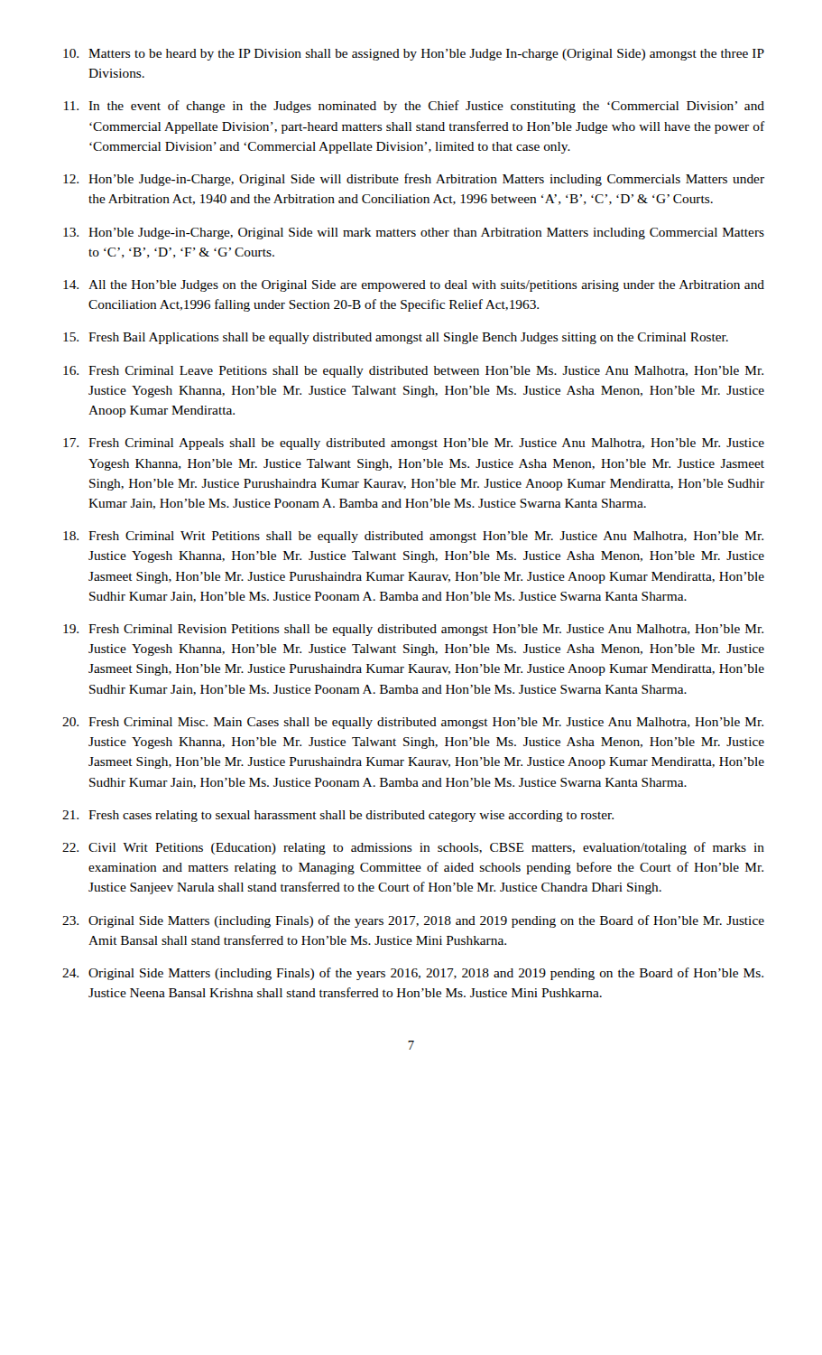Matters to be heard by the IP Division shall be assigned by Hon’ble Judge In-charge (Original Side) amongst the three IP Divisions.
In the event of change in the Judges nominated by the Chief Justice constituting the ‘Commercial Division’ and ‘Commercial Appellate Division’, part-heard matters shall stand transferred to Hon’ble Judge who will have the power of ‘Commercial Division’ and ‘Commercial Appellate Division’, limited to that case only.
Hon’ble Judge-in-Charge, Original Side will distribute fresh Arbitration Matters including Commercials Matters under the Arbitration Act, 1940 and the Arbitration and Conciliation Act, 1996 between ‘A’, ‘B’, ‘C’, ‘D’ & ‘G’ Courts.
Hon’ble Judge-in-Charge, Original Side will mark matters other than Arbitration Matters including Commercial Matters to ‘C’, ‘B’, ‘D’, ‘F’ & ‘G’ Courts.
All the Hon’ble Judges on the Original Side are empowered to deal with suits/petitions arising under the Arbitration and Conciliation Act,1996 falling under Section 20-B of the Specific Relief Act,1963.
Fresh Bail Applications shall be equally distributed amongst all Single Bench Judges sitting on the Criminal Roster.
Fresh Criminal Leave Petitions shall be equally distributed between Hon’ble Ms. Justice Anu Malhotra, Hon’ble Mr. Justice Yogesh Khanna, Hon’ble Mr. Justice Talwant Singh, Hon’ble Ms. Justice Asha Menon, Hon’ble Mr. Justice Anoop Kumar Mendiratta.
Fresh Criminal Appeals shall be equally distributed amongst Hon’ble Mr. Justice Anu Malhotra, Hon’ble Mr. Justice Yogesh Khanna, Hon’ble Mr. Justice Talwant Singh, Hon’ble Ms. Justice Asha Menon, Hon’ble Mr. Justice Jasmeet Singh, Hon’ble Mr. Justice Purushaindra Kumar Kaurav, Hon’ble Mr. Justice Anoop Kumar Mendiratta, Hon’ble Sudhir Kumar Jain, Hon’ble Ms. Justice Poonam A. Bamba and Hon’ble Ms. Justice Swarna Kanta Sharma.
Fresh Criminal Writ Petitions shall be equally distributed amongst Hon’ble Mr. Justice Anu Malhotra, Hon’ble Mr. Justice Yogesh Khanna, Hon’ble Mr. Justice Talwant Singh, Hon’ble Ms. Justice Asha Menon, Hon’ble Mr. Justice Jasmeet Singh, Hon’ble Mr. Justice Purushaindra Kumar Kaurav, Hon’ble Mr. Justice Anoop Kumar Mendiratta, Hon’ble Sudhir Kumar Jain, Hon’ble Ms. Justice Poonam A. Bamba and Hon’ble Ms. Justice Swarna Kanta Sharma.
Fresh Criminal Revision Petitions shall be equally distributed amongst Hon’ble Mr. Justice Anu Malhotra, Hon’ble Mr. Justice Yogesh Khanna, Hon’ble Mr. Justice Talwant Singh, Hon’ble Ms. Justice Asha Menon, Hon’ble Mr. Justice Jasmeet Singh, Hon’ble Mr. Justice Purushaindra Kumar Kaurav, Hon’ble Mr. Justice Anoop Kumar Mendiratta, Hon’ble Sudhir Kumar Jain, Hon’ble Ms. Justice Poonam A. Bamba and Hon’ble Ms. Justice Swarna Kanta Sharma.
Fresh Criminal Misc. Main Cases shall be equally distributed amongst Hon’ble Mr. Justice Anu Malhotra, Hon’ble Mr. Justice Yogesh Khanna, Hon’ble Mr. Justice Talwant Singh, Hon’ble Ms. Justice Asha Menon, Hon’ble Mr. Justice Jasmeet Singh, Hon’ble Mr. Justice Purushaindra Kumar Kaurav, Hon’ble Mr. Justice Anoop Kumar Mendiratta, Hon’ble Sudhir Kumar Jain, Hon’ble Ms. Justice Poonam A. Bamba and Hon’ble Ms. Justice Swarna Kanta Sharma.
Fresh cases relating to sexual harassment shall be distributed category wise according to roster.
Civil Writ Petitions (Education) relating to admissions in schools, CBSE matters, evaluation/totaling of marks in examination and matters relating to Managing Committee of aided schools pending before the Court of Hon’ble Mr. Justice Sanjeev Narula shall stand transferred to the Court of Hon’ble Mr. Justice Chandra Dhari Singh.
Original Side Matters (including Finals) of the years 2017, 2018 and 2019 pending on the Board of Hon’ble Mr. Justice Amit Bansal shall stand transferred to Hon’ble Ms. Justice Mini Pushkarna.
Original Side Matters (including Finals) of the years 2016, 2017, 2018 and 2019 pending on the Board of Hon’ble Ms. Justice Neena Bansal Krishna shall stand transferred to Hon’ble Ms. Justice Mini Pushkarna.
7